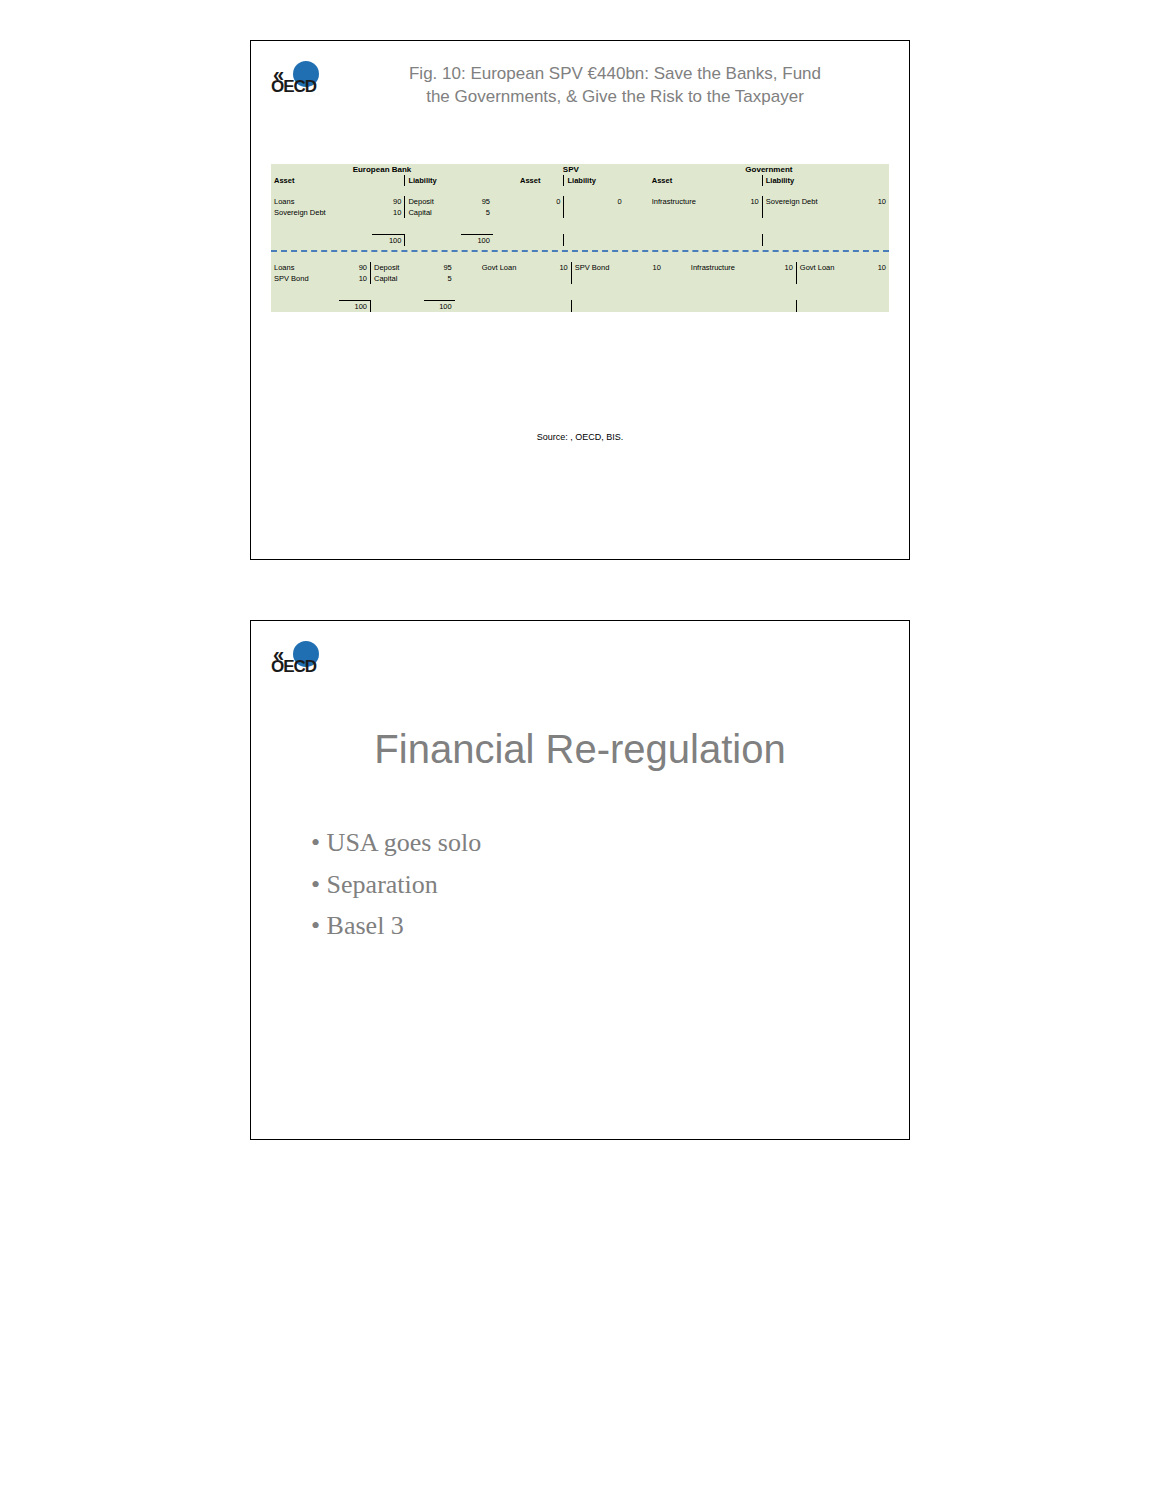«
OECD
Fig. 10: European SPV €440bn: Save the Banks, Fund
the Governments, & Give the Risk to the Taxpayer
| European Bank | | SPV | | Government |
| Asset | Liability | | Asset | Liability | | Asset | Liability |
| Loans | 90 | Deposit | 95 | | | 0 | | 0 | | Infrastructure | 10 | Sovereign Debt | 10 |
| Sovereign Debt | 10 | Capital | 5 | | | | | | | | | | |
| | 100 | | 100 | | | | | | | | | | |
| Loans | 90 | Deposit | 95 | | Govt Loan | 10 | SPV Bond | 10 | | Infrastructure | 10 | Govt Loan | 10 |
| SPV Bond | 10 | Capital | 5 | | | | | | | | | | |
| | 100 | | 100 | | | | | | | | | | |
Source: , OECD, BIS.
«
OECD
Financial Re-regulation
USA goes solo
Separation
Basel 3